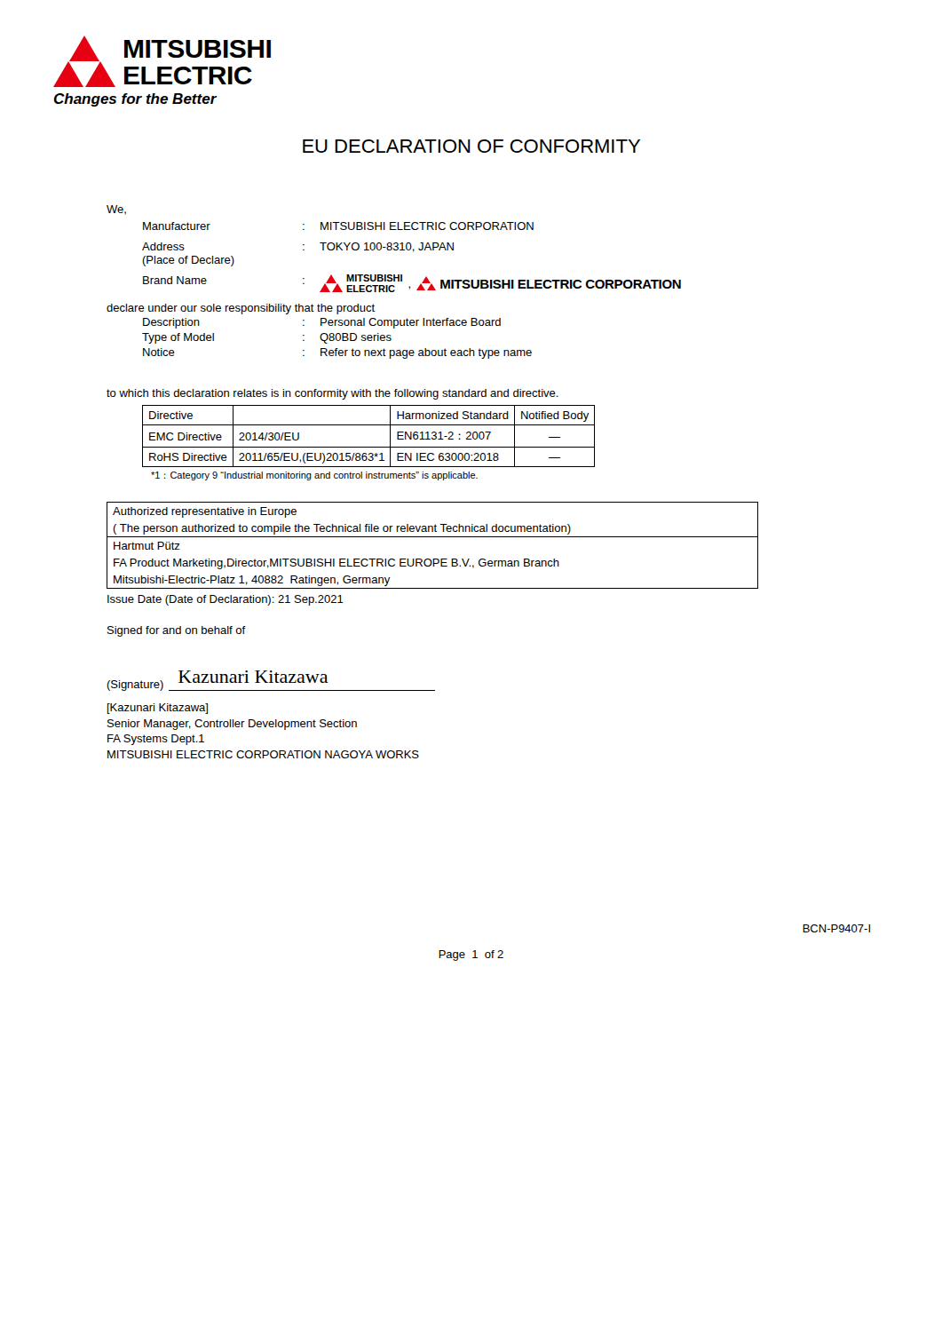MITSUBISHI ELECTRIC
Changes for the Better
EU DECLARATION OF CONFORMITY
We,
| Manufacturer | : | MITSUBISHI ELECTRIC CORPORATION |
| Address (Place of Declare) | : | TOKYO 100-8310, JAPAN |
| Brand Name | : | MITSUBISHI ELECTRIC , MITSUBISHI ELECTRIC CORPORATION |
declare under our sole responsibility that the product
| Description | : | Personal Computer Interface Board |
| Type of Model | : | Q80BD series |
| Notice | : | Refer to next page about each type name |
to which this declaration relates is in conformity with the following standard and directive.
| Directive | | Harmonized Standard | Notified Body |
| --- | --- | --- | --- |
| EMC Directive | 2014/30/EU | EN61131-2：2007 | — |
| RoHS Directive | 2011/65/EU,(EU)2015/863*1 | EN IEC 63000:2018 | — |
*1：Category 9 “Industrial monitoring and control instruments” is applicable.
| Authorized representative in Europe |
| ( The person authorized to compile the Technical file or relevant Technical documentation) |
| Hartmut Pütz |
| FA Product Marketing,Director,MITSUBISHI ELECTRIC EUROPE B.V., German Branch |
| Mitsubishi-Electric-Platz 1, 40882 Ratingen, Germany |
Issue Date (Date of Declaration): 21 Sep.2021
Signed for and on behalf of
(Signature)
Kazunari Kitazawa
[Kazunari Kitazawa]
Senior Manager, Controller Development Section
FA Systems Dept.1
MITSUBISHI ELECTRIC CORPORATION NAGOYA WORKS
BCN-P9407-I
Page 1 of 2